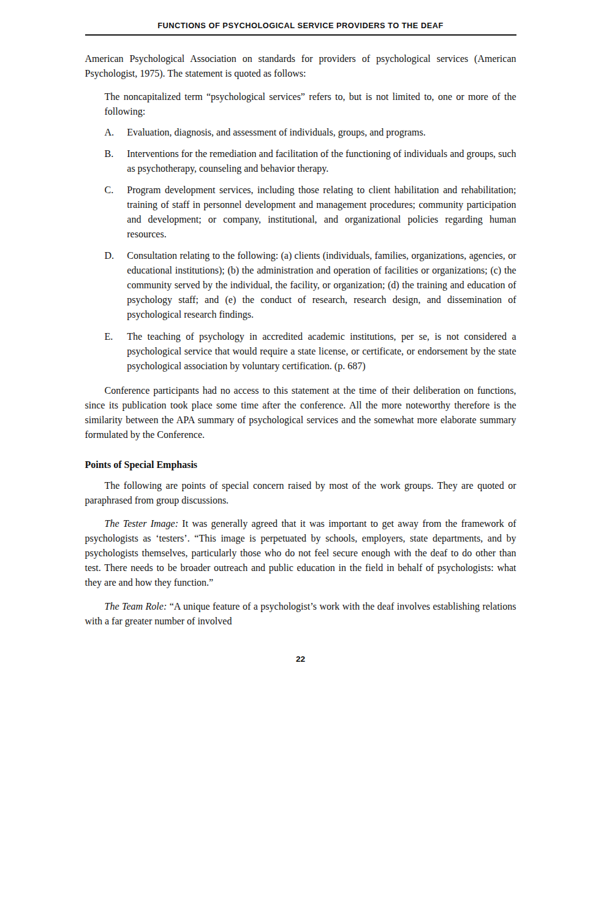Functions of Psychological Service Providers to the Deaf
American Psychological Association on standards for providers of psychological services (American Psychologist, 1975). The statement is quoted as follows:
The noncapitalized term “psychological services” refers to, but is not limited to, one or more of the following:
A. Evaluation, diagnosis, and assessment of individuals, groups, and programs.
B. Interventions for the remediation and facilitation of the functioning of individuals and groups, such as psychotherapy, counseling and behavior therapy.
C. Program development services, including those relating to client habilitation and rehabilitation; training of staff in personnel development and management procedures; community participation and development; or company, institutional, and organizational policies regarding human resources.
D. Consultation relating to the following: (a) clients (individuals, families, organizations, agencies, or educational institutions); (b) the administration and operation of facilities or organizations; (c) the community served by the individual, the facility, or organization; (d) the training and education of psychology staff; and (e) the conduct of research, research design, and dissemination of psychological research findings.
E. The teaching of psychology in accredited academic institutions, per se, is not considered a psychological service that would require a state license, or certificate, or endorsement by the state psychological association by voluntary certification. (p. 687)
Conference participants had no access to this statement at the time of their deliberation on functions, since its publication took place some time after the conference. All the more noteworthy therefore is the similarity between the APA summary of psychological services and the somewhat more elaborate summary formulated by the Conference.
Points of Special Emphasis
The following are points of special concern raised by most of the work groups. They are quoted or paraphrased from group discussions.
The Tester Image: It was generally agreed that it was important to get away from the framework of psychologists as ‘testers’. “This image is perpetuated by schools, employers, state departments, and by psychologists themselves, particularly those who do not feel secure enough with the deaf to do other than test. There needs to be broader outreach and public education in the field in behalf of psychologists: what they are and how they function.”
The Team Role: “A unique feature of a psychologist’s work with the deaf involves establishing relations with a far greater number of involved
22